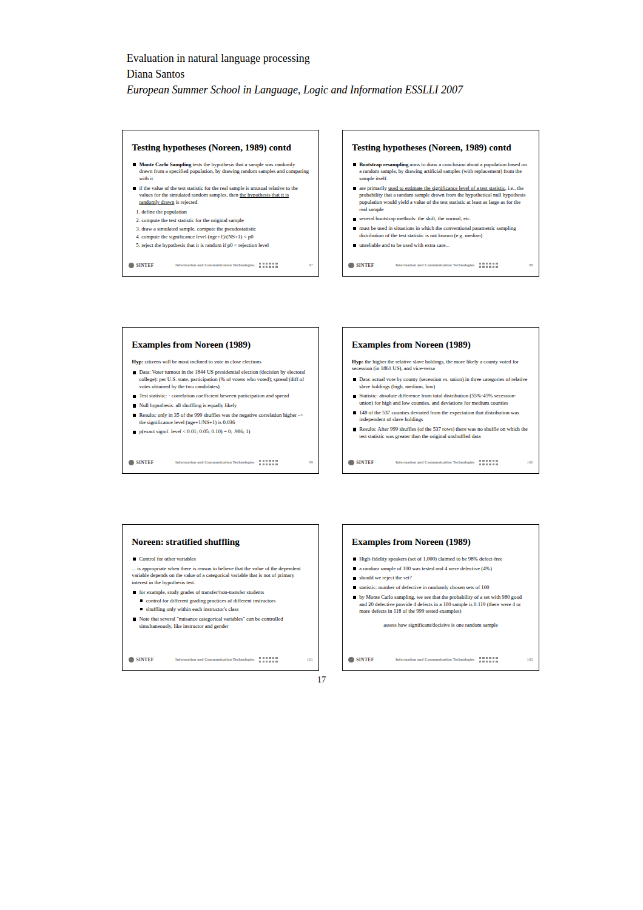Evaluation in natural language processing
Diana Santos
European Summer School in Language, Logic and Information ESSLLI 2007
Testing hypotheses (Noreen, 1989) contd
Monte Carlo Sampling tests the hypothesis that a sample was randomly drawn from a specified population, by drawing random samples and comparing with it
if the value of the test statistic for the real sample is unusual relative to the values for the simulated random samples, then the hypothesis that it is randomly drawn is rejected
define the population
compute the test statistic for the original sample
draw a simulated sample, compute the pseudostatistic
compute the significance level (nge+1)/(NS+1) < p0
reject the hypothesis that it is random if p0 < rejection level
SINTEF Information and Communication Technologies 97
Testing hypotheses (Noreen, 1989) contd
Bootstrap resampling aims to draw a conclusion about a population based on a random sample, by drawing artificial samples (with replacement) from the sample itself.
are primarily used to estimate the significance level of a test statistic, i.e., the probability that a random sample drawn from the hypothetical null hypothesis population would yield a value of the test statistic at least as large as for the real sample
several bootstrap methods: the shift, the normal, etc.
must be used in situations in which the conventional parametric sampling distribution of the test statistic is not known (e.g. median)
unreliable and to be used with extra care...
SINTEF Information and Communication Technologies 98
Examples from Noreen (1989)
Hyp: citizens will be most inclined to vote in close elections
Data: Voter turnout in the 1844 US presidential election (decision by electoral college): per U.S. state, participation (% of voters who voted); spread (diff of votes obtained by the two candidates)
Test statistic: - correlation coefficient beween participation and spread
Null hypothesis: all shuffling is equally likely
Results: only in 35 of the 999 shuffles was the negative correlation higher -> the significance level (nge+1/NS+1) is 0.036
p(exact signif. level < 0.01; 0.05; 0.10) = 0; .986; 1)
SINTEF Information and Communication Technologies 99
Examples from Noreen (1989)
Hyp: the higher the relative slave holdings, the more likely a county voted for secession (in 1861 US), and vice-versa
Data: actual vote by county (secession vs. union) in three categories of relative slave holdings (high, medium, low)
Statistic: absolute difference from total distribution (55%-45% secession-union) for high and low counties, and deviations for medium counties
148 of the 537 counties deviated from the expectation that distribution was independent of slave holdings
Results: After 999 shuffles (of the 537 rows) there was no shuffle on which the test statistic was greater than the original unshuffled data
SINTEF Information and Communication Technologies 100
Noreen: stratified shuffling
Control for other variables
... is appropriate when there is reason to believe that the value of the dependent variable depends on the value of a categorical variable that is not of primary interest in the hypothesis test.
for example, study grades of transfer/non-transfer students
control for different grading practices of different instructors
shuffling only within each instructor's class
Note that several "nuisance categorical variables" can be controlled simultaneously, like instructor and gender
SINTEF Information and Communication Technologies 101
Examples from Noreen (1989)
High-fidelity speakers (set of 1,000) claimed to be 98% defect-free
a random sample of 100 was tested and 4 were defective (4%)
should we reject the set?
statistic: number of defective in randomly chosen sets of 100
by Monte Carlo sampling, we see that the probability of a set with 980 good and 20 defective provide 4 defects in a 100 sample is 0.119 (there were 4 or more defects in 118 of the 999 tested examples)
assess how significant/decisive is one random sample
SINTEF Information and Communication Technologies 102
17